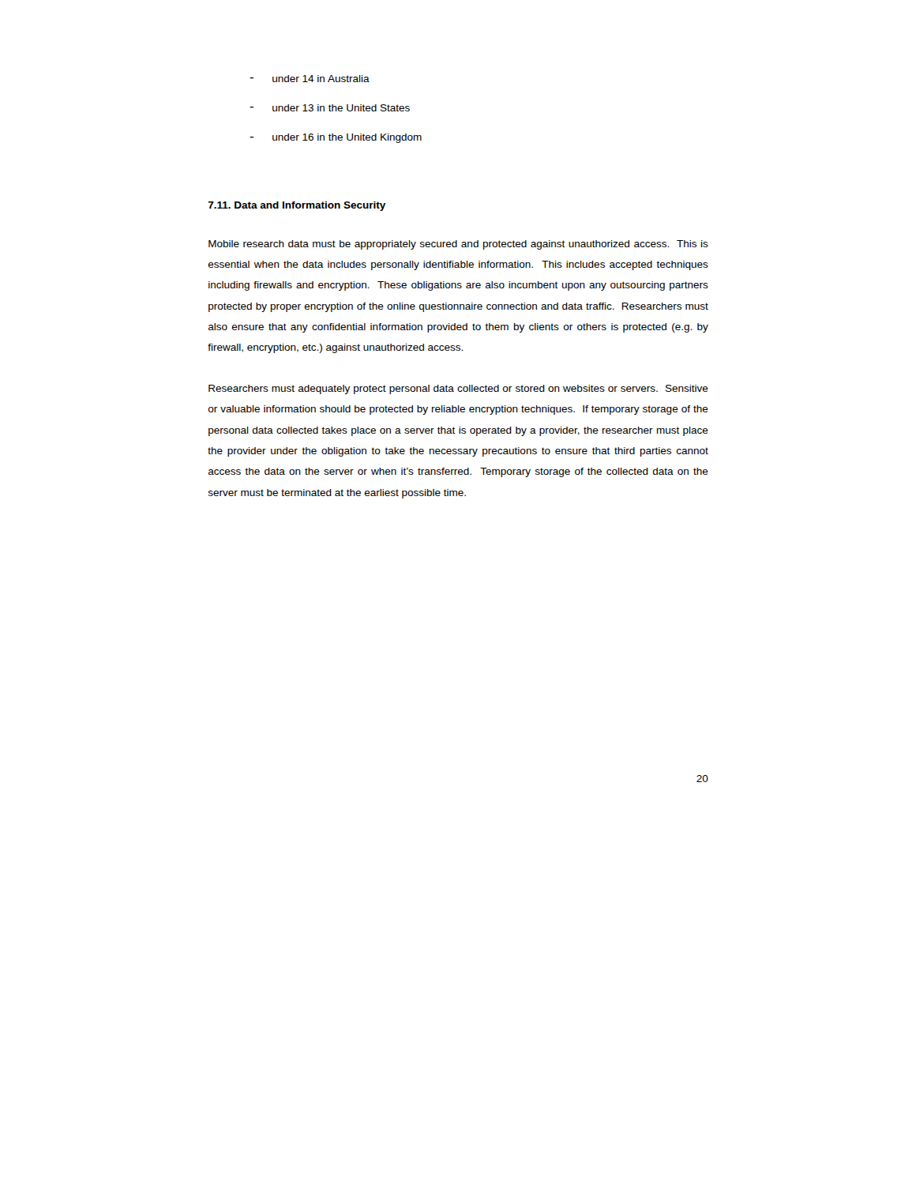under 14 in Australia
under 13 in the United States
under 16 in the United Kingdom
7.11. Data and Information Security
Mobile research data must be appropriately secured and protected against unauthorized access. This is essential when the data includes personally identifiable information. This includes accepted techniques including firewalls and encryption. These obligations are also incumbent upon any outsourcing partners protected by proper encryption of the online questionnaire connection and data traffic. Researchers must also ensure that any confidential information provided to them by clients or others is protected (e.g. by firewall, encryption, etc.) against unauthorized access.
Researchers must adequately protect personal data collected or stored on websites or servers. Sensitive or valuable information should be protected by reliable encryption techniques. If temporary storage of the personal data collected takes place on a server that is operated by a provider, the researcher must place the provider under the obligation to take the necessary precautions to ensure that third parties cannot access the data on the server or when it’s transferred. Temporary storage of the collected data on the server must be terminated at the earliest possible time.
20